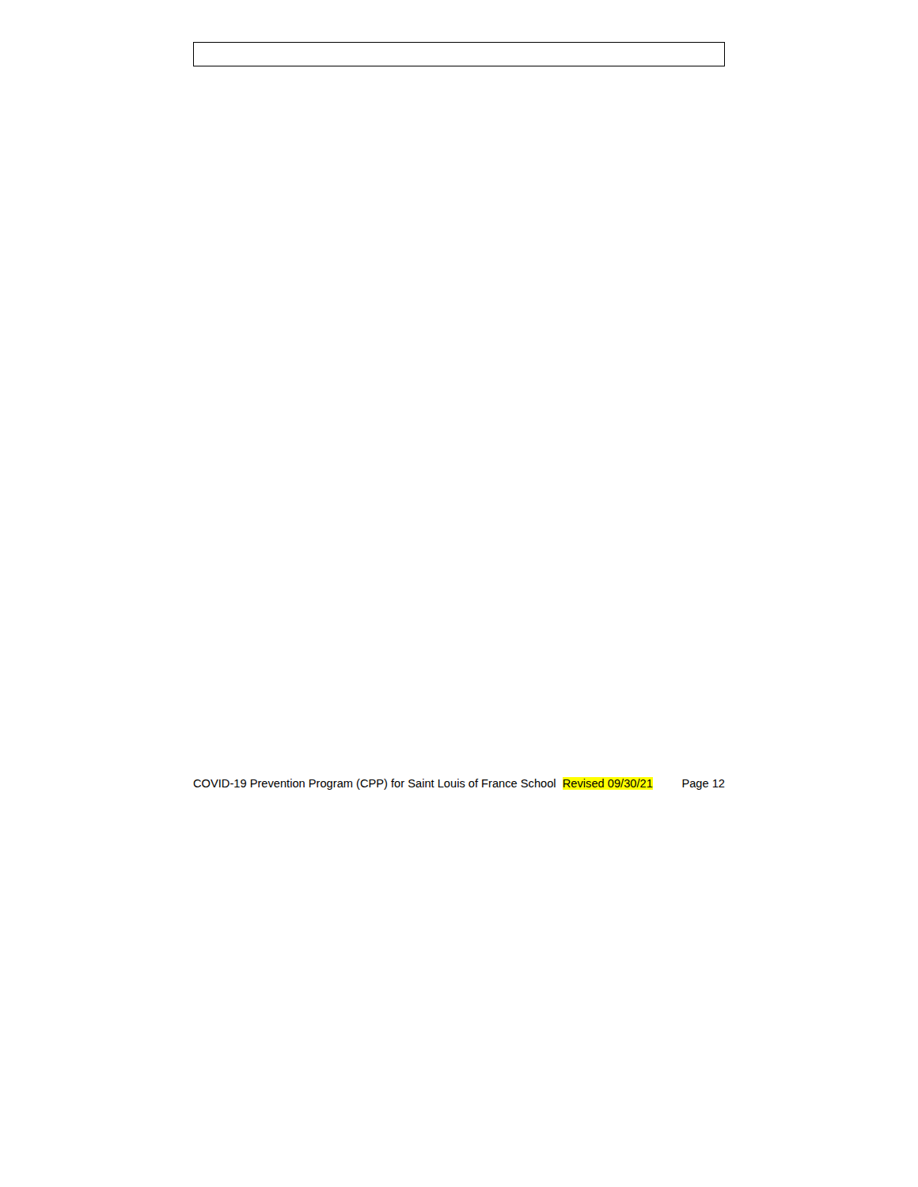COVID-19 Prevention Program (CPP) for Saint Louis of France School Revised 09/30/21
Page 12